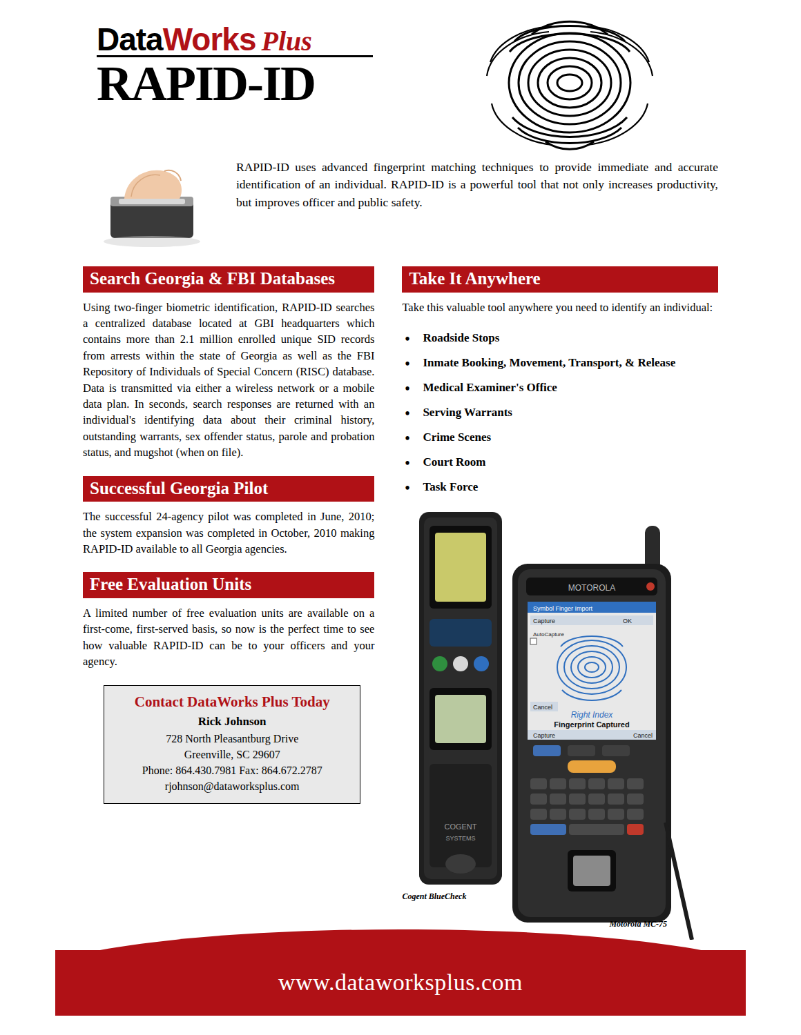Data Works Plus
RAPID-ID
RAPID-ID uses advanced fingerprint matching techniques to provide immediate and accurate identification of an individual. RAPID-ID is a powerful tool that not only increases productivity, but improves officer and public safety.
Search Georgia & FBI Databases
Using two-finger biometric identification, RAPID-ID searches a centralized database located at GBI headquarters which contains more than 2.1 million enrolled unique SID records from arrests within the state of Georgia as well as the FBI Repository of Individuals of Special Concern (RISC) database. Data is transmitted via either a wireless network or a mobile data plan. In seconds, search responses are returned with an individual's identifying data about their criminal history, outstanding warrants, sex offender status, parole and probation status, and mugshot (when on file).
Successful Georgia Pilot
The successful 24-agency pilot was completed in June, 2010; the system expansion was completed in October, 2010 making RAPID-ID available to all Georgia agencies.
Free Evaluation Units
A limited number of free evaluation units are available on a first-come, first-served basis, so now is the perfect time to see how valuable RAPID-ID can be to your officers and your agency.
Contact DataWorks Plus Today
Rick Johnson
728 North Pleasantburg Drive
Greenville, SC 29607
Phone: 864.430.7981 Fax: 864.672.2787
rjohnson@dataworksplus.com
Take It Anywhere
Take this valuable tool anywhere you need to identify an individual:
Roadside Stops
Inmate Booking, Movement, Transport, & Release
Medical Examiner's Office
Serving Warrants
Crime Scenes
Court Room
Task Force
COGENT SYSTEMS
Cogent BlueCheck
MOTOROLA Symbol Finger Import Capture OK AutoCapture Cancel Right Index Fingerprint Captured Capture Cancel
Motorola MC-75
www.dataworksplus.com